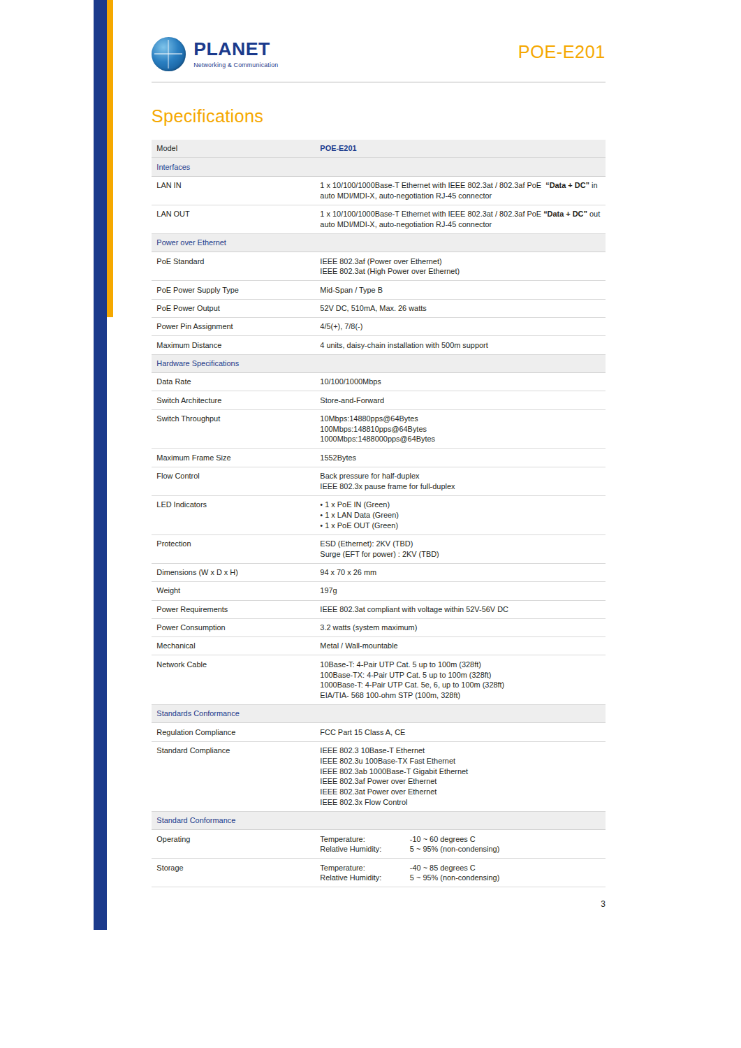PLANET
Networking & Communication
POE-E201
Specifications
| Model | POE-E201 |
| Interfaces |
| LAN IN | 1 x 10/100/1000Base-T Ethernet with IEEE 802.3at / 802.3af PoE “Data + DC” in auto MDI/MDI-X, auto-negotiation RJ-45 connector |
| LAN OUT | 1 x 10/100/1000Base-T Ethernet with IEEE 802.3at / 802.3af PoE “Data + DC” out auto MDI/MDI-X, auto-negotiation RJ-45 connector |
| Power over Ethernet |
| PoE Standard | IEEE 802.3af (Power over Ethernet) IEEE 802.3at (High Power over Ethernet) |
| PoE Power Supply Type | Mid-Span / Type B |
| PoE Power Output | 52V DC, 510mA, Max. 26 watts |
| Power Pin Assignment | 4/5(+), 7/8(-) |
| Maximum Distance | 4 units, daisy-chain installation with 500m support |
| Hardware Specifications |
| Data Rate | 10/100/1000Mbps |
| Switch Architecture | Store-and-Forward |
| Switch Throughput | 10Mbps:14880pps@64Bytes 100Mbps:148810pps@64Bytes 1000Mbps:1488000pps@64Bytes |
| Maximum Frame Size | 1552Bytes |
| Flow Control | Back pressure for half-duplex IEEE 802.3x pause frame for full-duplex |
| LED Indicators | • 1 x PoE IN (Green) • 1 x LAN Data (Green) • 1 x PoE OUT (Green) |
| Protection | ESD (Ethernet): 2KV (TBD) Surge (EFT for power) : 2KV (TBD) |
| Dimensions (W x D x H) | 94 x 70 x 26 mm |
| Weight | 197g |
| Power Requirements | IEEE 802.3at compliant with voltage within 52V-56V DC |
| Power Consumption | 3.2 watts (system maximum) |
| Mechanical | Metal / Wall-mountable |
| Network Cable | 10Base-T: 4-Pair UTP Cat. 5 up to 100m (328ft) 100Base-TX: 4-Pair UTP Cat. 5 up to 100m (328ft) 1000Base-T: 4-Pair UTP Cat. 5e, 6, up to 100m (328ft) EIA/TIA- 568 100-ohm STP (100m, 328ft) |
| Standards Conformance |
| Regulation Compliance | FCC Part 15 Class A, CE |
| Standard Compliance | IEEE 802.3 10Base-T Ethernet IEEE 802.3u 100Base-TX Fast Ethernet IEEE 802.3ab 1000Base-T Gigabit Ethernet IEEE 802.3af Power over Ethernet IEEE 802.3at Power over Ethernet IEEE 802.3x Flow Control |
| Standard Conformance |
| Operating | Temperature: -10 ~ 60 degrees C Relative Humidity: 5 ~ 95% (non-condensing) |
| Storage | Temperature: -40 ~ 85 degrees C Relative Humidity: 5 ~ 95% (non-condensing) |
3